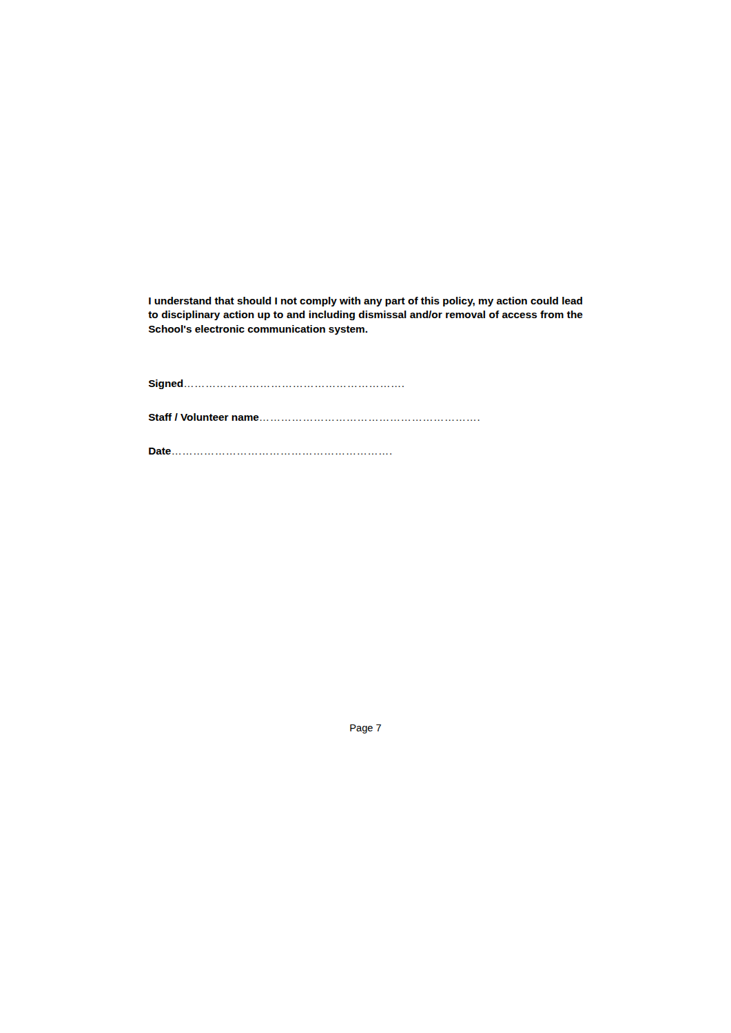I understand that should I not comply with any part of this policy, my action could lead to disciplinary action up to and including dismissal and/or removal of access from the School's electronic communication system.
Signed…………………………………………………….
Staff / Volunteer name…………………………………………………….
Date…………………………………………………….
Page 7